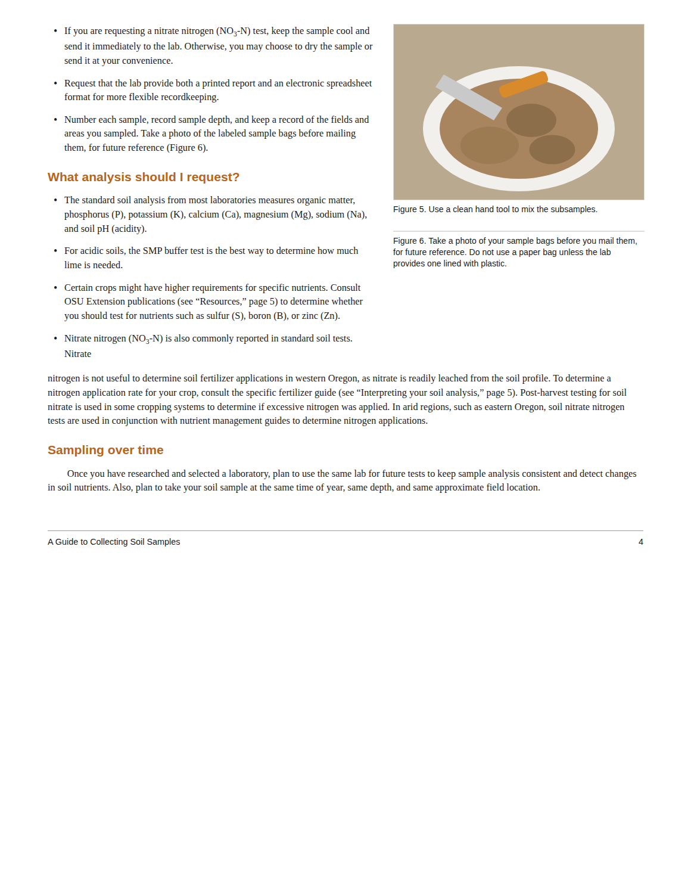If you are requesting a nitrate nitrogen (NO3-N) test, keep the sample cool and send it immediately to the lab. Otherwise, you may choose to dry the sample or send it at your convenience.
Request that the lab provide both a printed report and an electronic spreadsheet format for more flexible recordkeeping.
Number each sample, record sample depth, and keep a record of the fields and areas you sampled. Take a photo of the labeled sample bags before mailing them, for future reference (Figure 6).
What analysis should I request?
The standard soil analysis from most laboratories measures organic matter, phosphorus (P), potassium (K), calcium (Ca), magnesium (Mg), sodium (Na), and soil pH (acidity).
For acidic soils, the SMP buffer test is the best way to determine how much lime is needed.
Certain crops might have higher requirements for specific nutrients. Consult OSU Extension publications (see “Resources,” page 5) to determine whether you should test for nutrients such as sulfur (S), boron (B), or zinc (Zn).
Nitrate nitrogen (NO3-N) is also commonly reported in standard soil tests. Nitrate
Figure 5. Use a clean hand tool to mix the subsamples.
Figure 6. Take a photo of your sample bags before you mail them, for future reference. Do not use a paper bag unless the lab provides one lined with plastic.
nitrogen is not useful to determine soil fertilizer applications in western Oregon, as nitrate is readily leached from the soil profile. To determine a nitrogen application rate for your crop, consult the specific fertilizer guide (see “Interpreting your soil analysis,” page 5). Post-harvest testing for soil nitrate is used in some cropping systems to determine if excessive nitrogen was applied. In arid regions, such as eastern Oregon, soil nitrate nitrogen tests are used in conjunction with nutrient management guides to determine nitrogen applications.
Sampling over time
Once you have researched and selected a laboratory, plan to use the same lab for future tests to keep sample analysis consistent and detect changes in soil nutrients. Also, plan to take your soil sample at the same time of year, same depth, and same approximate field location.
A Guide to Collecting Soil Samples 4